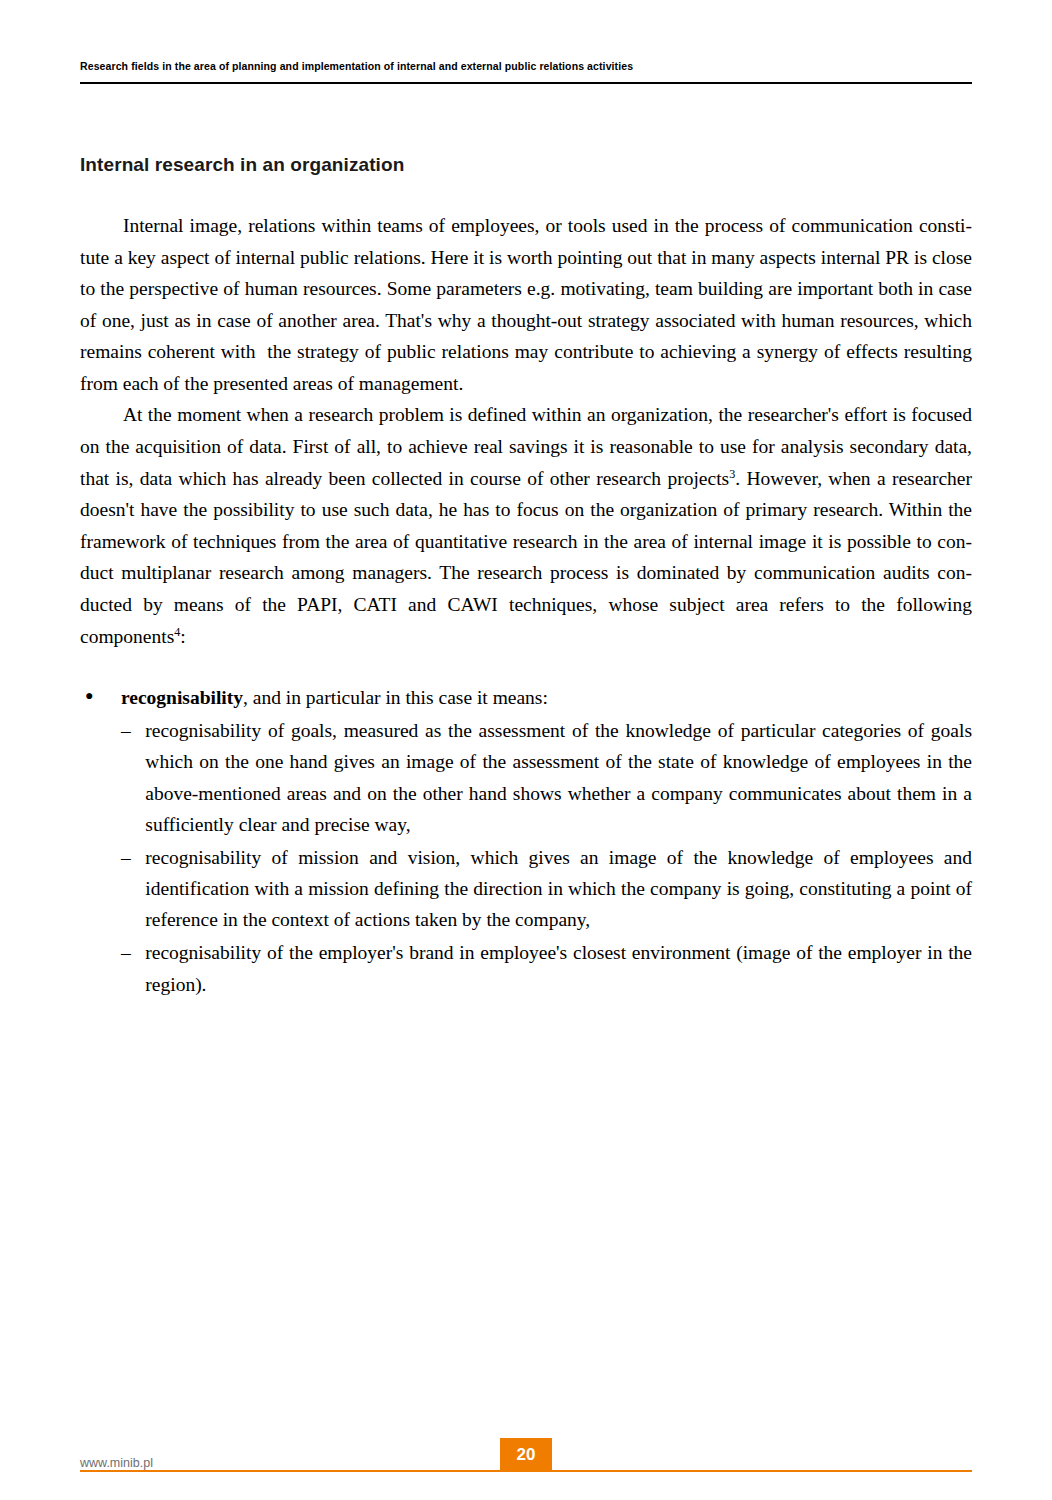Research fields in the area of planning and implementation of internal and external public relations activities
Internal research in an organization
Internal image, relations within teams of employees, or tools used in the process of communication constitute a key aspect of internal public relations. Here it is worth pointing out that in many aspects internal PR is close to the perspective of human resources. Some parameters e.g. motivating, team building are important both in case of one, just as in case of another area. That's why a thought-out strategy associated with human resources, which remains coherent with the strategy of public relations may contribute to achieving a synergy of effects resulting from each of the presented areas of management.
At the moment when a research problem is defined within an organization, the researcher's effort is focused on the acquisition of data. First of all, to achieve real savings it is reasonable to use for analysis secondary data, that is, data which has already been collected in course of other research projects3. However, when a researcher doesn't have the possibility to use such data, he has to focus on the organization of primary research. Within the framework of techniques from the area of quantitative research in the area of internal image it is possible to conduct multiplanar research among managers. The research process is dominated by communication audits conducted by means of the PAPI, CATI and CAWI techniques, whose subject area refers to the following components4:
recognisability, and in particular in this case it means:
recognisability of goals, measured as the assessment of the knowledge of particular categories of goals which on the one hand gives an image of the assessment of the state of knowledge of employees in the above-mentioned areas and on the other hand shows whether a company communicates about them in a sufficiently clear and precise way,
recognisability of mission and vision, which gives an image of the knowledge of employees and identification with a mission defining the direction in which the company is going, constituting a point of reference in the context of actions taken by the company,
recognisability of the employer's brand in employee's closest environment (image of the employer in the region).
www.minib.pl
20